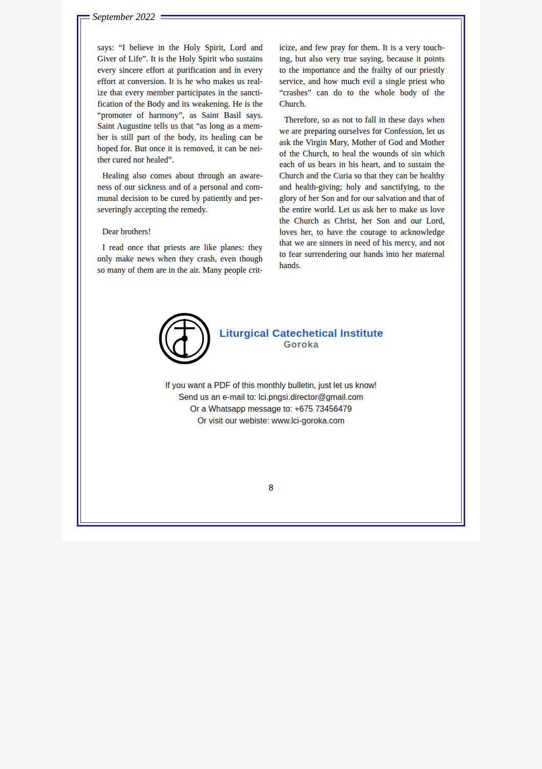September 2022
says: “I believe in the Holy Spirit, Lord and Giver of Life”. It is the Holy Spirit who sustains every sincere effort at purification and in every effort at conversion. It is he who makes us realize that every member participates in the sanctification of the Body and its weakening. He is the “promoter of harmony”, as Saint Basil says. Saint Augustine tells us that “as long as a member is still part of the body, its healing can be hoped for. But once it is removed, it can be neither cured nor healed”.
Healing also comes about through an awareness of our sickness and of a personal and communal decision to be cured by patiently and perseveringly accepting the remedy.
Dear brothers!
I read once that priests are like planes: they only make news when they crash, even though so many of them are in the air. Many people criticize, and few pray for them. It is a very touching, but also very true saying, because it points to the importance and the frailty of our priestly service, and how much evil a single priest who “crashes” can do to the whole body of the Church.
Therefore, so as not to fall in these days when we are preparing ourselves for Confession, let us ask the Virgin Mary, Mother of God and Mother of the Church, to heal the wounds of sin which each of us bears in his heart, and to sustain the Church and the Curia so that they can be healthy and health-giving; holy and sanctifying, to the glory of her Son and for our salvation and that of the entire world. Let us ask her to make us love the Church as Christ, her Son and our Lord, loves her, to have the courage to acknowledge that we are sinners in need of his mercy, and not to fear surrendering our hands into her maternal hands.
Liturgical Catechetical Institute
Goroka
If you want a PDF of this monthly bulletin, just let us know!
Send us an e-mail to: lci.pngsi.director@gmail.com
Or a Whatsapp message to: +675 73456479
Or visit our webiste: www.lci-goroka.com
8